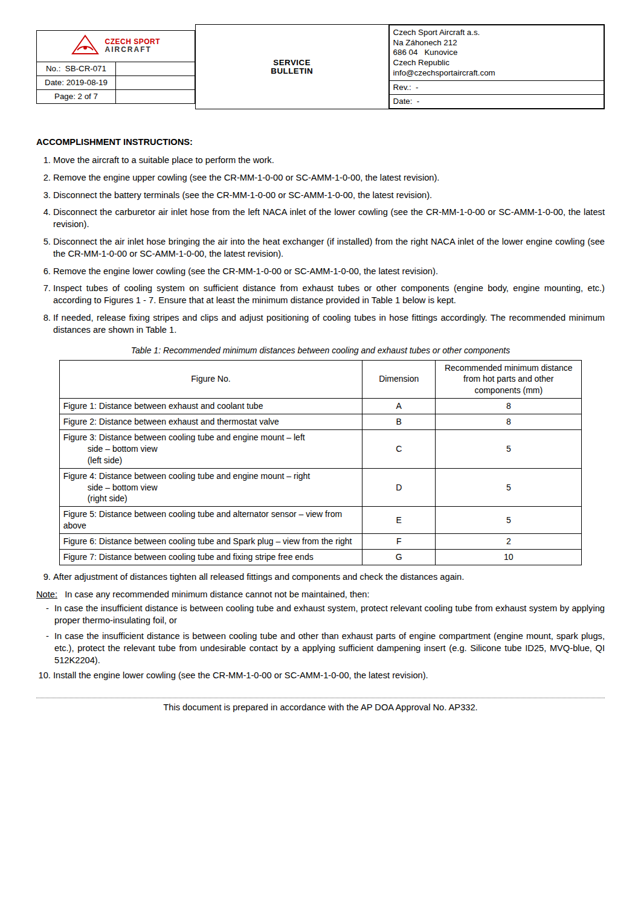| / CZECH SPORT AIRCRAFT / / No.: SB-CR-071 / / / Date: 2019-08-19 / / / Page: 2 of 7 / / | SERVICE BULLETIN | / Czech Sport Aircraft a.s. Na Záhonech 212 686 04 Kunovice Czech Republic info@czechsportaircraft.com / / Rev.: - / / Date: - / |
ACCOMPLISHMENT INSTRUCTIONS:
Move the aircraft to a suitable place to perform the work.
Remove the engine upper cowling (see the CR-MM-1-0-00 or SC-AMM-1-0-00, the latest revision).
Disconnect the battery terminals (see the CR-MM-1-0-00 or SC-AMM-1-0-00, the latest revision).
Disconnect the carburetor air inlet hose from the left NACA inlet of the lower cowling (see the CR-MM-1-0-00 or SC-AMM-1-0-00, the latest revision).
Disconnect the air inlet hose bringing the air into the heat exchanger (if installed) from the right NACA inlet of the lower engine cowling (see the CR-MM-1-0-00 or SC-AMM-1-0-00, the latest revision).
Remove the engine lower cowling (see the CR-MM-1-0-00 or SC-AMM-1-0-00, the latest revision).
Inspect tubes of cooling system on sufficient distance from exhaust tubes or other components (engine body, engine mounting, etc.) according to Figures 1 - 7. Ensure that at least the minimum distance provided in Table 1 below is kept.
If needed, release fixing stripes and clips and adjust positioning of cooling tubes in hose fittings accordingly. The recommended minimum distances are shown in Table 1.
Table 1: Recommended minimum distances between cooling and exhaust tubes or other components
| Figure No. | Dimension | Recommended minimum distance from hot parts and other components (mm) |
| --- | --- | --- |
| Figure 1: Distance between exhaust and coolant tube | A | 8 |
| Figure 2: Distance between exhaust and thermostat valve | B | 8 |
| Figure 3: Distance between cooling tube and engine mount – left side – bottom view (left side) | C | 5 |
| Figure 4: Distance between cooling tube and engine mount – right side – bottom view (right side) | D | 5 |
| Figure 5: Distance between cooling tube and alternator sensor – view from above | E | 5 |
| Figure 6: Distance between cooling tube and Spark plug – view from the right | F | 2 |
| Figure 7: Distance between cooling tube and fixing stripe free ends | G | 10 |
After adjustment of distances tighten all released fittings and components and check the distances again.
Note: In case any recommended minimum distance cannot not be maintained, then:
In case the insufficient distance is between cooling tube and exhaust system, protect relevant cooling tube from exhaust system by applying proper thermo-insulating foil, or
In case the insufficient distance is between cooling tube and other than exhaust parts of engine compartment (engine mount, spark plugs, etc.), protect the relevant tube from undesirable contact by a applying sufficient dampening insert (e.g. Silicone tube ID25, MVQ-blue, QI 512K2204).
Install the engine lower cowling (see the CR-MM-1-0-00 or SC-AMM-1-0-00, the latest revision).
This document is prepared in accordance with the AP DOA Approval No. AP332.